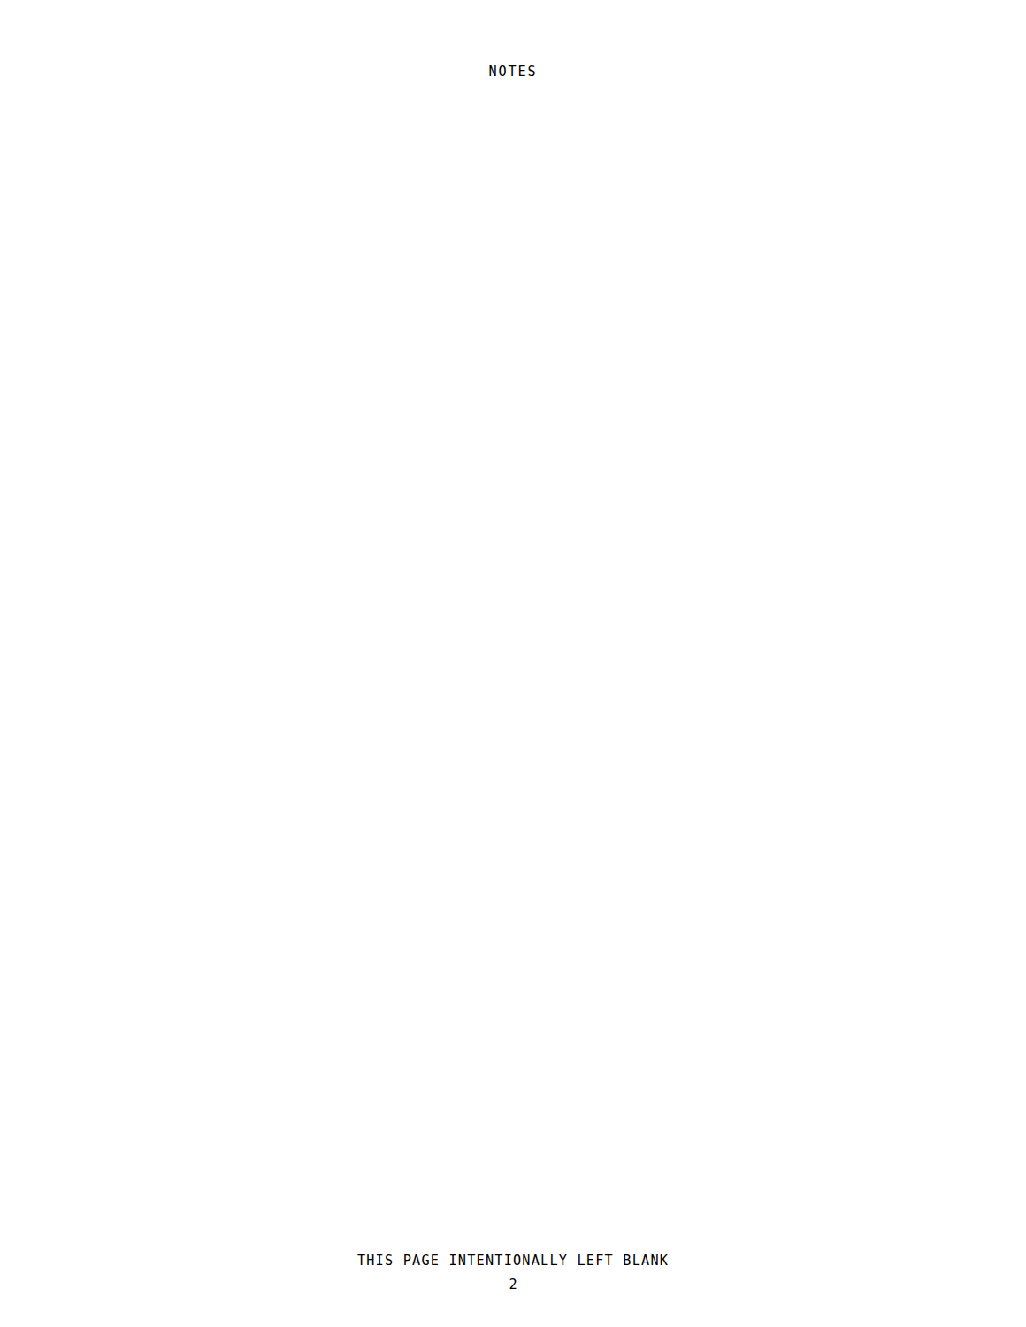NOTES
THIS PAGE INTENTIONALLY LEFT BLANK
2